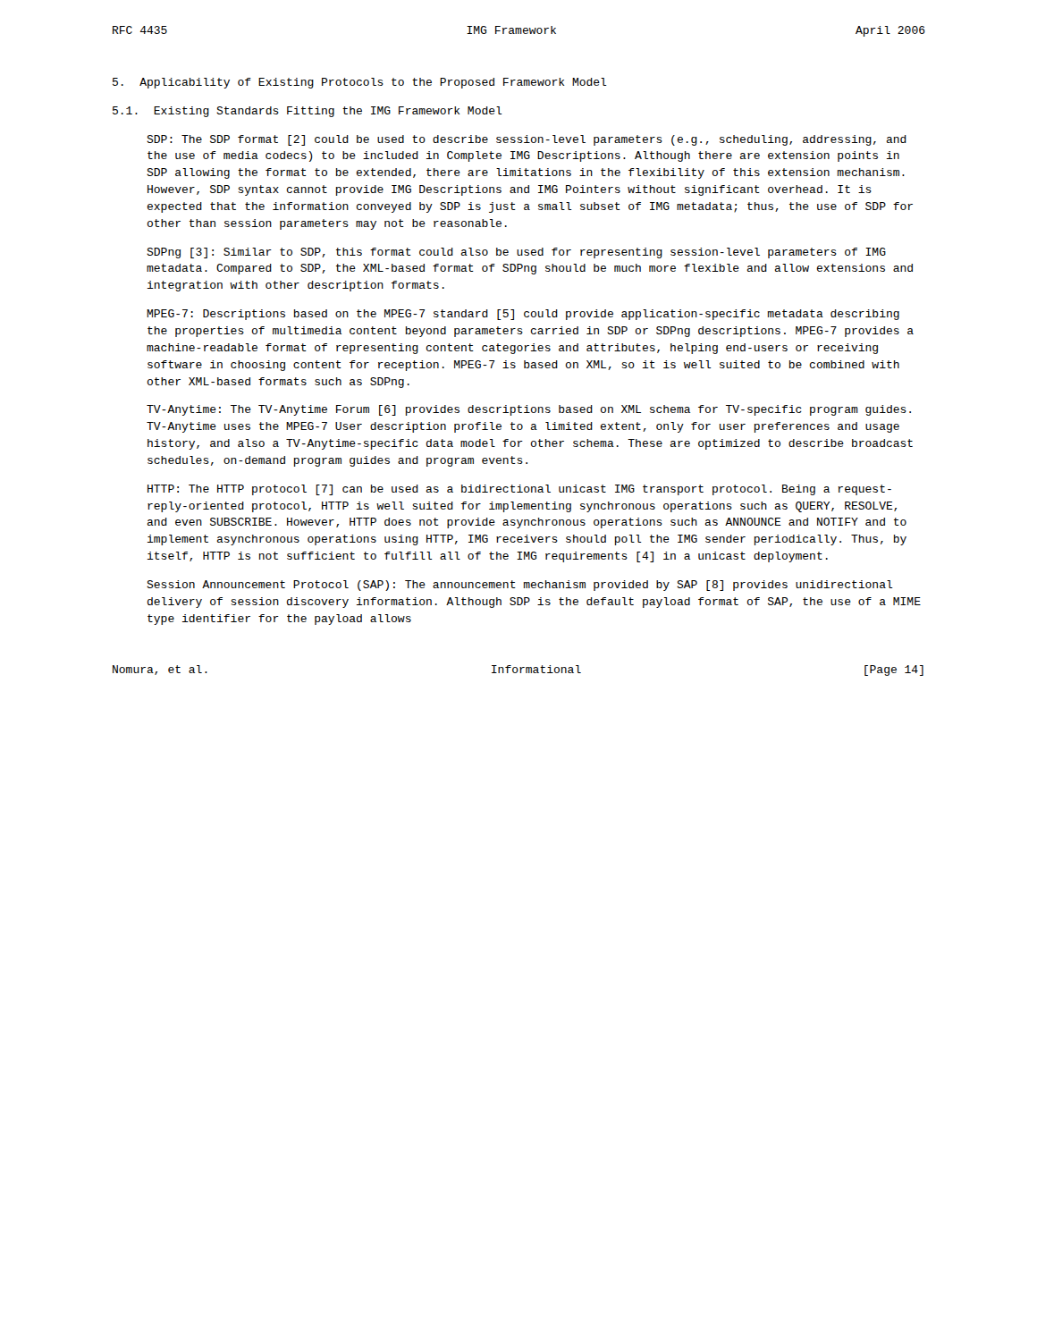RFC 4435 IMG Framework April 2006
5. Applicability of Existing Protocols to the Proposed Framework Model
5.1. Existing Standards Fitting the IMG Framework Model
SDP: The SDP format [2] could be used to describe session-level parameters (e.g., scheduling, addressing, and the use of media codecs) to be included in Complete IMG Descriptions. Although there are extension points in SDP allowing the format to be extended, there are limitations in the flexibility of this extension mechanism. However, SDP syntax cannot provide IMG Descriptions and IMG Pointers without significant overhead. It is expected that the information conveyed by SDP is just a small subset of IMG metadata; thus, the use of SDP for other than session parameters may not be reasonable.
SDPng [3]: Similar to SDP, this format could also be used for representing session-level parameters of IMG metadata. Compared to SDP, the XML-based format of SDPng should be much more flexible and allow extensions and integration with other description formats.
MPEG-7: Descriptions based on the MPEG-7 standard [5] could provide application-specific metadata describing the properties of multimedia content beyond parameters carried in SDP or SDPng descriptions. MPEG-7 provides a machine-readable format of representing content categories and attributes, helping end-users or receiving software in choosing content for reception. MPEG-7 is based on XML, so it is well suited to be combined with other XML-based formats such as SDPng.
TV-Anytime: The TV-Anytime Forum [6] provides descriptions based on XML schema for TV-specific program guides. TV-Anytime uses the MPEG-7 User description profile to a limited extent, only for user preferences and usage history, and also a TV-Anytime-specific data model for other schema. These are optimized to describe broadcast schedules, on-demand program guides and program events.
HTTP: The HTTP protocol [7] can be used as a bidirectional unicast IMG transport protocol. Being a request-reply-oriented protocol, HTTP is well suited for implementing synchronous operations such as QUERY, RESOLVE, and even SUBSCRIBE. However, HTTP does not provide asynchronous operations such as ANNOUNCE and NOTIFY and to implement asynchronous operations using HTTP, IMG receivers should poll the IMG sender periodically. Thus, by itself, HTTP is not sufficient to fulfill all of the IMG requirements [4] in a unicast deployment.
Session Announcement Protocol (SAP): The announcement mechanism provided by SAP [8] provides unidirectional delivery of session discovery information. Although SDP is the default payload format of SAP, the use of a MIME type identifier for the payload allows
Nomura, et al. Informational [Page 14]